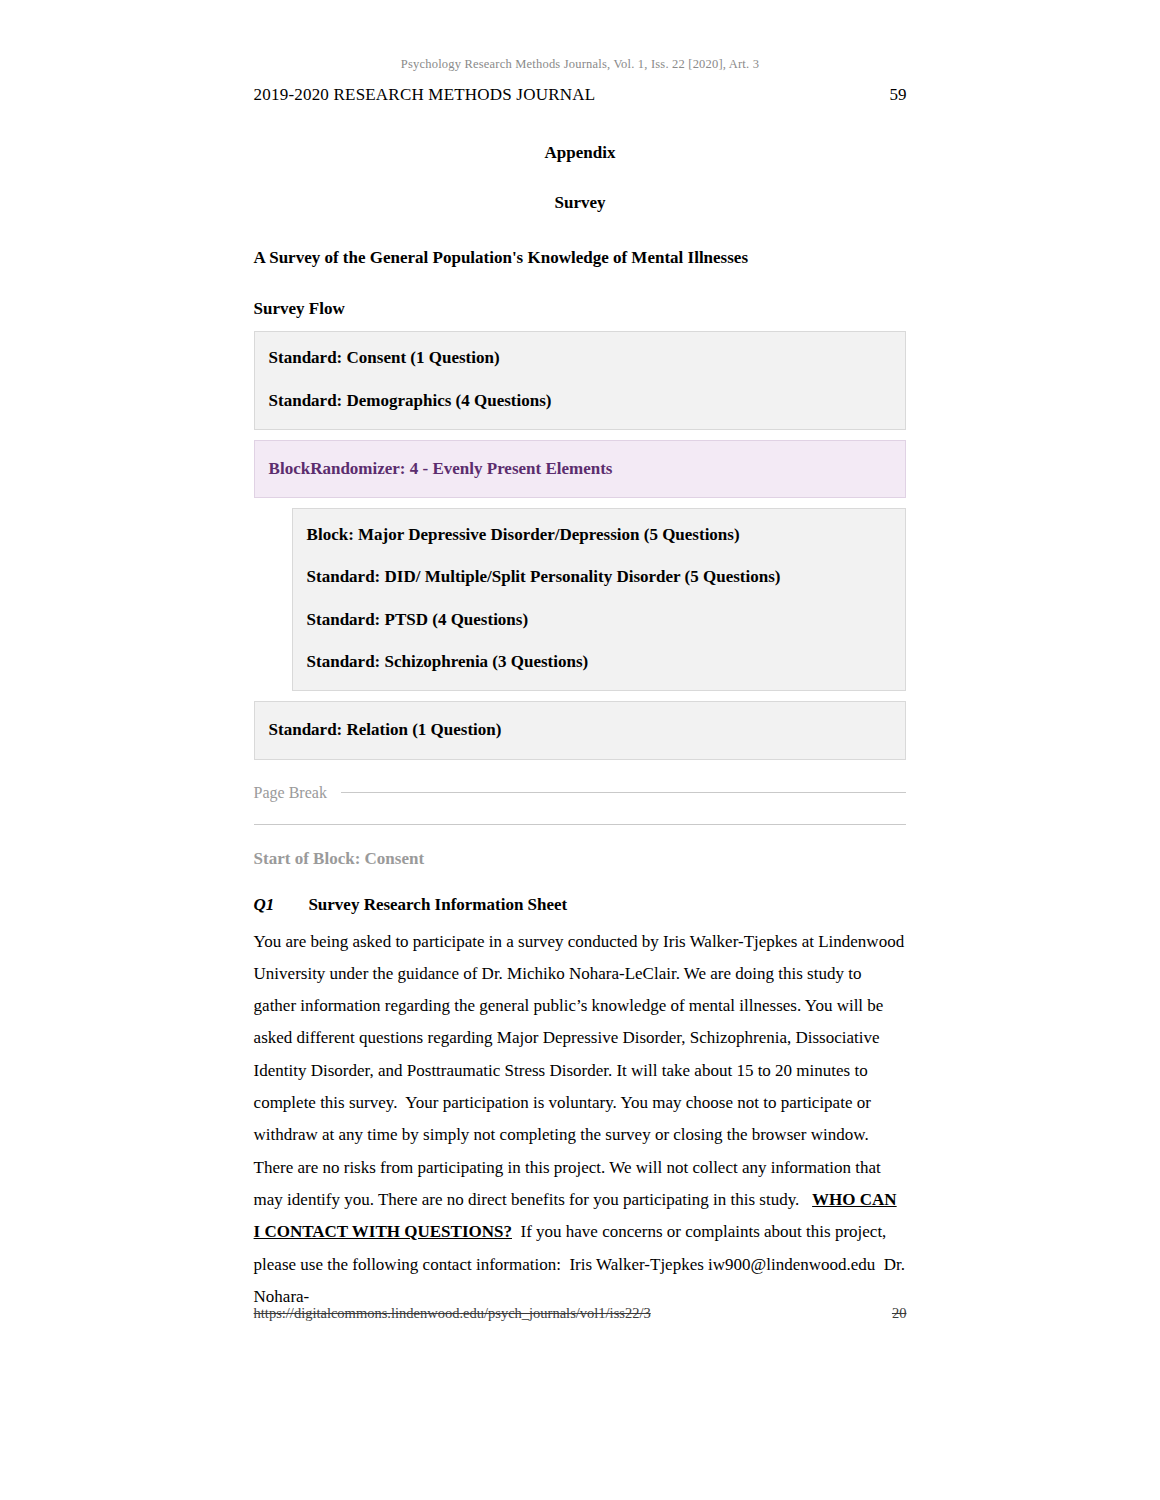Psychology Research Methods Journals, Vol. 1, Iss. 22 [2020], Art. 3
2019-2020 RESEARCH METHODS JOURNAL 59
Appendix
Survey
A Survey of the General Population's Knowledge of Mental Illnesses
Survey Flow
Standard: Consent (1 Question)
Standard: Demographics (4 Questions)
BlockRandomizer: 4 - Evenly Present Elements
Block: Major Depressive Disorder/Depression (5 Questions)
Standard: DID/ Multiple/Split Personality Disorder (5 Questions)
Standard: PTSD (4 Questions)
Standard: Schizophrenia (3 Questions)
Standard: Relation (1 Question)
Page Break
Start of Block: Consent
Q1 Survey Research Information Sheet
You are being asked to participate in a survey conducted by Iris Walker-Tjepkes at Lindenwood University under the guidance of Dr. Michiko Nohara-LeClair. We are doing this study to gather information regarding the general public’s knowledge of mental illnesses. You will be asked different questions regarding Major Depressive Disorder, Schizophrenia, Dissociative Identity Disorder, and Posttraumatic Stress Disorder. It will take about 15 to 20 minutes to complete this survey. Your participation is voluntary. You may choose not to participate or withdraw at any time by simply not completing the survey or closing the browser window. There are no risks from participating in this project. We will not collect any information that may identify you. There are no direct benefits for you participating in this study. WHO CAN I CONTACT WITH QUESTIONS? If you have concerns or complaints about this project, please use the following contact information: Iris Walker-Tjepkes iw900@lindenwood.edu Dr. Nohara-
https://digitalcommons.lindenwood.edu/psych_journals/vol1/iss22/3 20